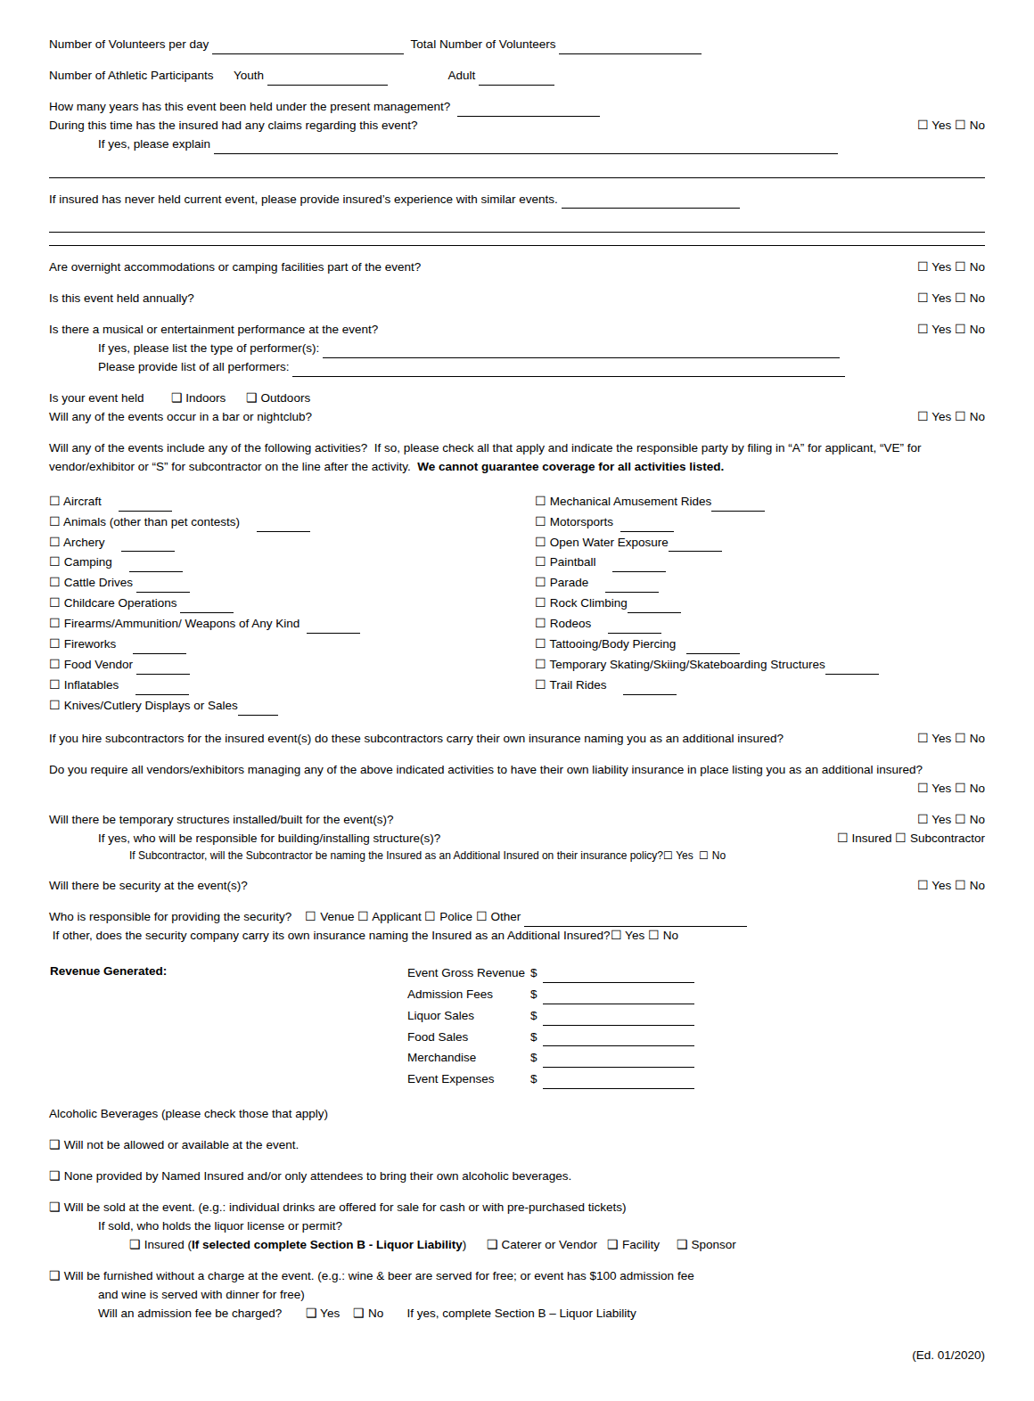Number of Volunteers per day Total Number of Volunteers
Number of Athletic Participants Youth Adult
How many years has this event been held under the present management?
During this time has the insured had any claims regarding this event? ☐ Yes ☐ No
If yes, please explain
If insured has never held current event, please provide insured’s experience with similar events.
Are overnight accommodations or camping facilities part of the event? ☐ Yes ☐ No
Is this event held annually? ☐ Yes ☐ No
Is there a musical or entertainment performance at the event? ☐ Yes ☐ No
If yes, please list the type of performer(s):
Please provide list of all performers:
Is your event held ❑ Indoors ❑ Outdoors
Will any of the events occur in a bar or nightclub? ☐ Yes ☐ No
Will any of the events include any of the following activities? If so, please check all that apply and indicate the responsible party by filing in “A” for applicant, “VE” for vendor/exhibitor or “S” for subcontractor on the line after the activity. We cannot guarantee coverage for all activities listed.
☐ Aircraft
☐ Animals (other than pet contests)
☐ Archery
☐ Camping
☐ Cattle Drives
☐ Childcare Operations
☐ Firearms/Ammunition/ Weapons of Any Kind
☐ Fireworks
☐ Food Vendor
☐ Inflatables
☐ Knives/Cutlery Displays or Sales
☐ Mechanical Amusement Rides
☐ Motorsports
☐ Open Water Exposure
☐ Paintball
☐ Parade
☐ Rock Climbing
☐ Rodeos
☐ Tattooing/Body Piercing
☐ Temporary Skating/Skiing/Skateboarding Structures
☐ Trail Rides
If you hire subcontractors for the insured event(s) do these subcontractors carry their own insurance naming you as an additional insured? ☐ Yes ☐ No
Do you require all vendors/exhibitors managing any of the above indicated activities to have their own liability insurance in place listing you as an additional insured? ☐ Yes ☐ No
Will there be temporary structures installed/built for the event(s)? ☐ Yes ☐ No
If yes, who will be responsible for building/installing structure(s)? ☐ Insured ☐ Subcontractor
If Subcontractor, will the Subcontractor be naming the Insured as an Additional Insured on their insurance policy?☐ Yes ☐ No
Will there be security at the event(s)? ☐ Yes ☐ No
Who is responsible for providing the security? ☐ Venue ☐ Applicant ☐ Police ☐ Other
If other, does the security company carry its own insurance naming the Insured as an Additional Insured?☐ Yes ☐ No
| Revenue Generated: | / Event Gross Revenue / $ / / / Admission Fees / $ / / / Liquor Sales / $ / / / Food Sales / $ / / / Merchandise / $ / / / Event Expenses / $ / / |
Alcoholic Beverages (please check those that apply)
❑ Will not be allowed or available at the event.
❑ None provided by Named Insured and/or only attendees to bring their own alcoholic beverages.
❑ Will be sold at the event. (e.g.: individual drinks are offered for sale for cash or with pre-purchased tickets)
If sold, who holds the liquor license or permit?
❑ Insured (If selected complete Section B - Liquor Liability) ❑ Caterer or Vendor ❑ Facility ❑ Sponsor
❑ Will be furnished without a charge at the event. (e.g.: wine & beer are served for free; or event has $100 admission fee
and wine is served with dinner for free)
Will an admission fee be charged? ❑ Yes ❑ No If yes, complete Section B – Liquor Liability
(Ed. 01/2020)